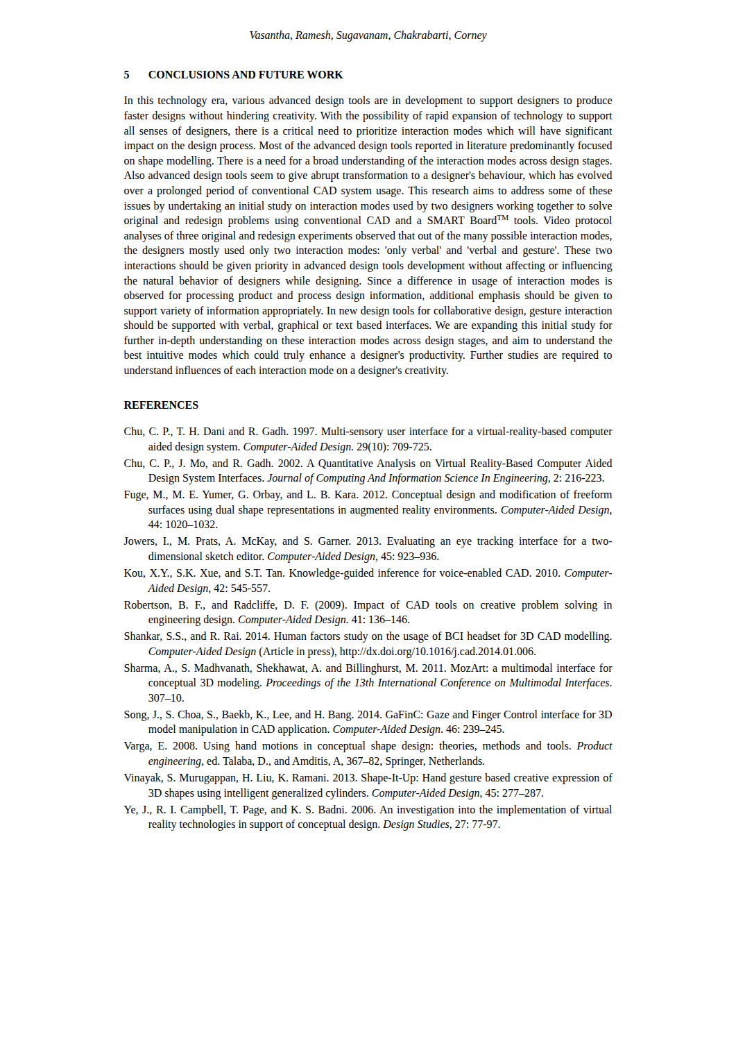Vasantha, Ramesh, Sugavanam, Chakrabarti, Corney
5 Conclusions and Future Work
In this technology era, various advanced design tools are in development to support designers to produce faster designs without hindering creativity. With the possibility of rapid expansion of technology to support all senses of designers, there is a critical need to prioritize interaction modes which will have significant impact on the design process. Most of the advanced design tools reported in literature predominantly focused on shape modelling. There is a need for a broad understanding of the interaction modes across design stages. Also advanced design tools seem to give abrupt transformation to a designer's behaviour, which has evolved over a prolonged period of conventional CAD system usage. This research aims to address some of these issues by undertaking an initial study on interaction modes used by two designers working together to solve original and redesign problems using conventional CAD and a SMART BoardTM tools. Video protocol analyses of three original and redesign experiments observed that out of the many possible interaction modes, the designers mostly used only two interaction modes: 'only verbal' and 'verbal and gesture'. These two interactions should be given priority in advanced design tools development without affecting or influencing the natural behavior of designers while designing. Since a difference in usage of interaction modes is observed for processing product and process design information, additional emphasis should be given to support variety of information appropriately. In new design tools for collaborative design, gesture interaction should be supported with verbal, graphical or text based interfaces. We are expanding this initial study for further in-depth understanding on these interaction modes across design stages, and aim to understand the best intuitive modes which could truly enhance a designer's productivity. Further studies are required to understand influences of each interaction mode on a designer's creativity.
References
Chu, C. P., T. H. Dani and R. Gadh. 1997. Multi-sensory user interface for a virtual-reality-based computer aided design system. Computer-Aided Design. 29(10): 709-725.
Chu, C. P., J. Mo, and R. Gadh. 2002. A Quantitative Analysis on Virtual Reality-Based Computer Aided Design System Interfaces. Journal of Computing And Information Science In Engineering, 2: 216-223.
Fuge, M., M. E. Yumer, G. Orbay, and L. B. Kara. 2012. Conceptual design and modification of freeform surfaces using dual shape representations in augmented reality environments. Computer-Aided Design, 44: 1020–1032.
Jowers, I., M. Prats, A. McKay, and S. Garner. 2013. Evaluating an eye tracking interface for a two-dimensional sketch editor. Computer-Aided Design, 45: 923–936.
Kou, X.Y., S.K. Xue, and S.T. Tan. Knowledge-guided inference for voice-enabled CAD. 2010. Computer-Aided Design, 42: 545-557.
Robertson, B. F., and Radcliffe, D. F. (2009). Impact of CAD tools on creative problem solving in engineering design. Computer-Aided Design. 41: 136–146.
Shankar, S.S., and R. Rai. 2014. Human factors study on the usage of BCI headset for 3D CAD modelling. Computer-Aided Design (Article in press), http://dx.doi.org/10.1016/j.cad.2014.01.006.
Sharma, A., S. Madhvanath, Shekhawat, A. and Billinghurst, M. 2011. MozArt: a multimodal interface for conceptual 3D modeling. Proceedings of the 13th International Conference on Multimodal Interfaces. 307–10.
Song, J., S. Choa, S., Baekb, K., Lee, and H. Bang. 2014. GaFinC: Gaze and Finger Control interface for 3D model manipulation in CAD application. Computer-Aided Design. 46: 239–245.
Varga, E. 2008. Using hand motions in conceptual shape design: theories, methods and tools. Product engineering, ed. Talaba, D., and Amditis, A, 367–82, Springer, Netherlands.
Vinayak, S. Murugappan, H. Liu, K. Ramani. 2013. Shape-It-Up: Hand gesture based creative expression of 3D shapes using intelligent generalized cylinders. Computer-Aided Design, 45: 277–287.
Ye, J., R. I. Campbell, T. Page, and K. S. Badni. 2006. An investigation into the implementation of virtual reality technologies in support of conceptual design. Design Studies, 27: 77-97.